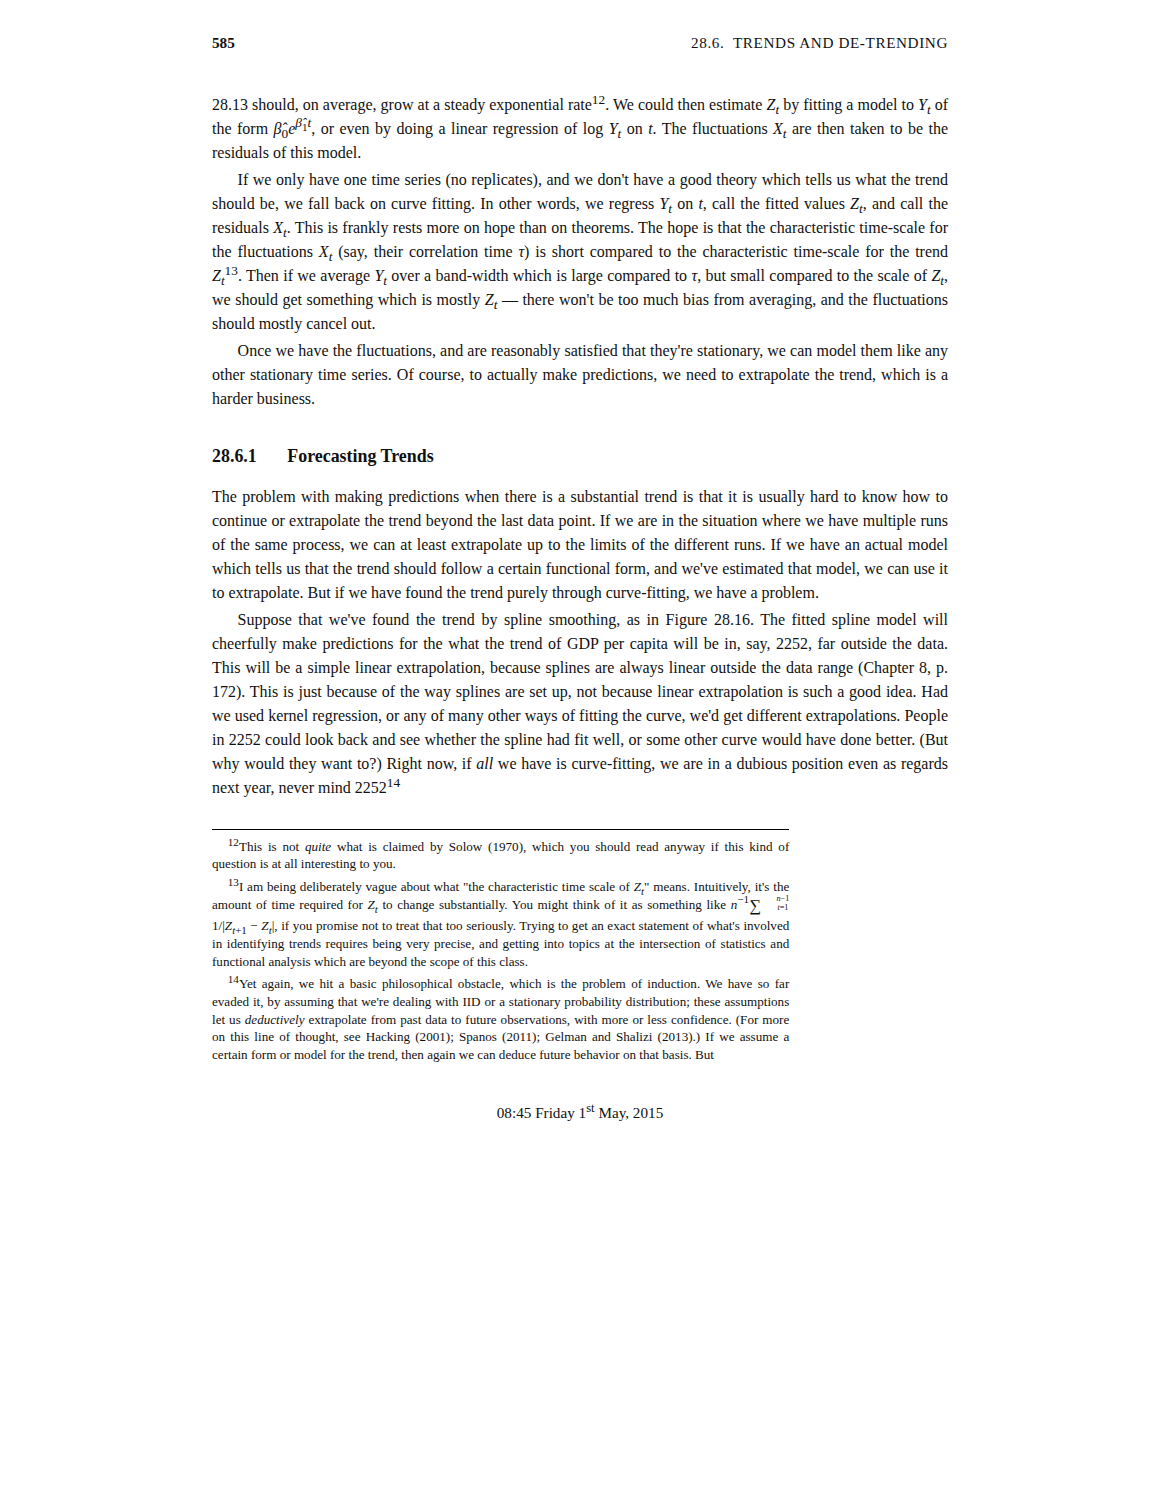585 28.6. TRENDS AND DE-TRENDING
28.13 should, on average, grow at a steady exponential rate12. We could then estimate Zt by fitting a model to Yt of the form β̂0eβ̂1t, or even by doing a linear regression of log Yt on t. The fluctuations Xt are then taken to be the residuals of this model.
If we only have one time series (no replicates), and we don't have a good theory which tells us what the trend should be, we fall back on curve fitting. In other words, we regress Yt on t, call the fitted values Zt, and call the residuals Xt. This is frankly rests more on hope than on theorems. The hope is that the characteristic time-scale for the fluctuations Xt (say, their correlation time τ) is short compared to the characteristic time-scale for the trend Zt13. Then if we average Yt over a band-width which is large compared to τ, but small compared to the scale of Zt, we should get something which is mostly Zt — there won't be too much bias from averaging, and the fluctuations should mostly cancel out.
Once we have the fluctuations, and are reasonably satisfied that they're stationary, we can model them like any other stationary time series. Of course, to actually make predictions, we need to extrapolate the trend, which is a harder business.
28.6.1 Forecasting Trends
The problem with making predictions when there is a substantial trend is that it is usually hard to know how to continue or extrapolate the trend beyond the last data point. If we are in the situation where we have multiple runs of the same process, we can at least extrapolate up to the limits of the different runs. If we have an actual model which tells us that the trend should follow a certain functional form, and we've estimated that model, we can use it to extrapolate. But if we have found the trend purely through curve-fitting, we have a problem.
Suppose that we've found the trend by spline smoothing, as in Figure 28.16. The fitted spline model will cheerfully make predictions for the what the trend of GDP per capita will be in, say, 2252, far outside the data. This will be a simple linear extrapolation, because splines are always linear outside the data range (Chapter 8, p. 172). This is just because of the way splines are set up, not because linear extrapolation is such a good idea. Had we used kernel regression, or any of many other ways of fitting the curve, we'd get different extrapolations. People in 2252 could look back and see whether the spline had fit well, or some other curve would have done better. (But why would they want to?) Right now, if all we have is curve-fitting, we are in a dubious position even as regards next year, never mind 225214
12This is not quite what is claimed by Solow (1970), which you should read anyway if this kind of question is at all interesting to you.
13I am being deliberately vague about what "the characteristic time scale of Zt" means. Intuitively, it's the amount of time required for Zt to change substantially. You might think of it as something like n−1∑n−1 t=1 1/|Zt+1 − Zt|, if you promise not to treat that too seriously. Trying to get an exact statement of what's involved in identifying trends requires being very precise, and getting into topics at the intersection of statistics and functional analysis which are beyond the scope of this class.
14Yet again, we hit a basic philosophical obstacle, which is the problem of induction. We have so far evaded it, by assuming that we're dealing with IID or a stationary probability distribution; these assumptions let us deductively extrapolate from past data to future observations, with more or less confidence. (For more on this line of thought, see Hacking (2001); Spanos (2011); Gelman and Shalizi (2013).) If we assume a certain form or model for the trend, then again we can deduce future behavior on that basis. But
08:45 Friday 1st May, 2015